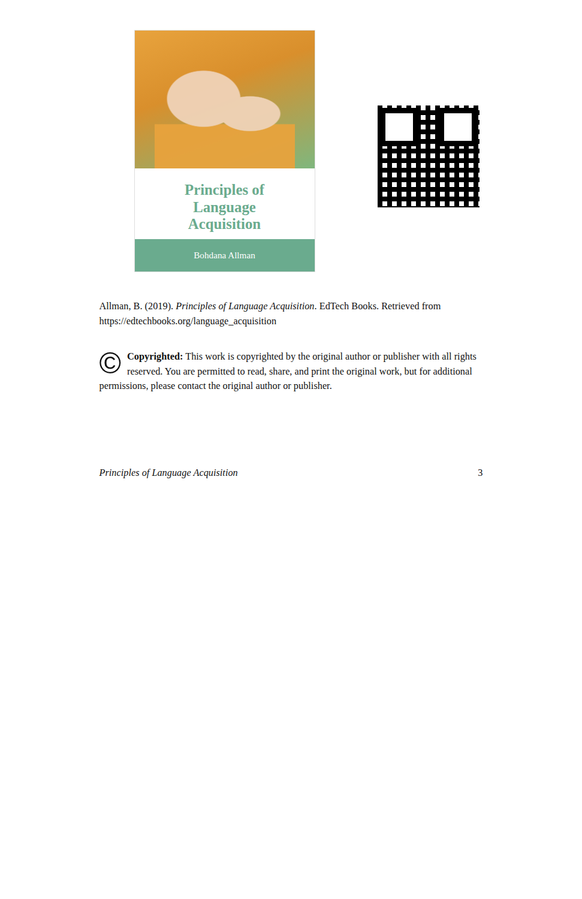Principles of
Language
Acquisition
Bohdana Allman
Allman, B. (2019). Principles of Language Acquisition. EdTech Books. Retrieved from https://edtechbooks.org/language_acquisition
© Copyrighted: This work is copyrighted by the original author or publisher with all rights reserved. You are permitted to read, share, and print the original work, but for additional permissions, please contact the original author or publisher.
Principles of Language Acquisition 3